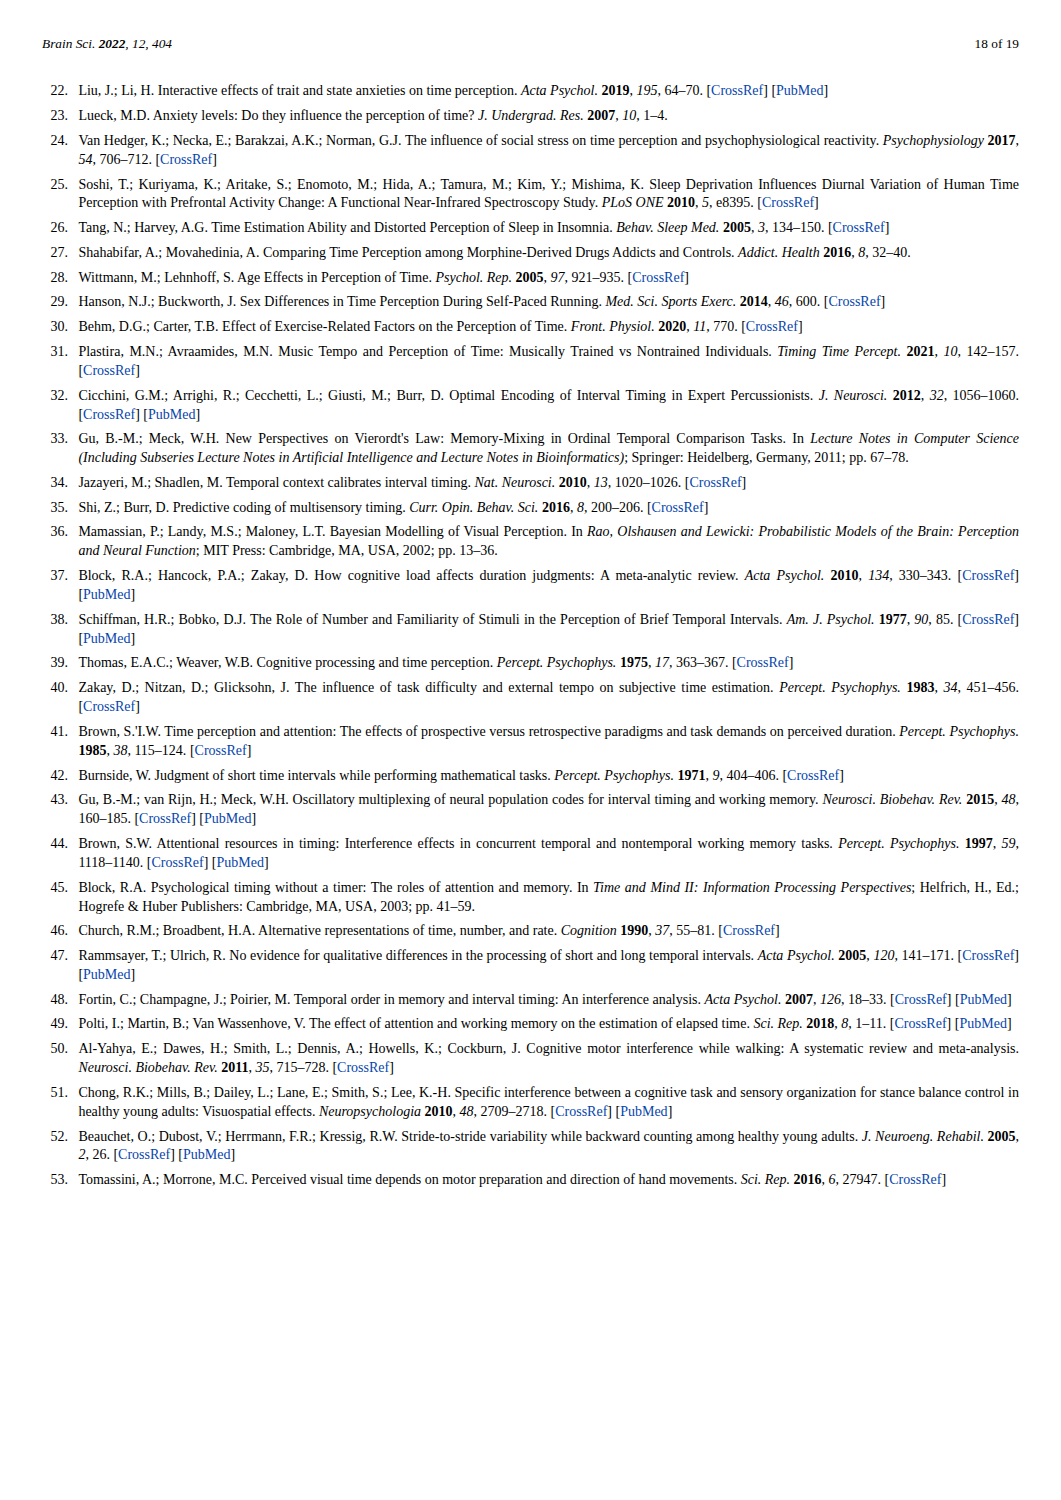Brain Sci. 2022, 12, 404 18 of 19
Liu, J.; Li, H. Interactive effects of trait and state anxieties on time perception. Acta Psychol. 2019, 195, 64–70. [CrossRef] [PubMed]
Lueck, M.D. Anxiety levels: Do they influence the perception of time? J. Undergrad. Res. 2007, 10, 1–4.
Van Hedger, K.; Necka, E.; Barakzai, A.K.; Norman, G.J. The influence of social stress on time perception and psychophysiological reactivity. Psychophysiology 2017, 54, 706–712. [CrossRef]
Soshi, T.; Kuriyama, K.; Aritake, S.; Enomoto, M.; Hida, A.; Tamura, M.; Kim, Y.; Mishima, K. Sleep Deprivation Influences Diurnal Variation of Human Time Perception with Prefrontal Activity Change: A Functional Near-Infrared Spectroscopy Study. PLoS ONE 2010, 5, e8395. [CrossRef]
Tang, N.; Harvey, A.G. Time Estimation Ability and Distorted Perception of Sleep in Insomnia. Behav. Sleep Med. 2005, 3, 134–150. [CrossRef]
Shahabifar, A.; Movahedinia, A. Comparing Time Perception among Morphine-Derived Drugs Addicts and Controls. Addict. Health 2016, 8, 32–40.
Wittmann, M.; Lehnhoff, S. Age Effects in Perception of Time. Psychol. Rep. 2005, 97, 921–935. [CrossRef]
Hanson, N.J.; Buckworth, J. Sex Differences in Time Perception During Self-Paced Running. Med. Sci. Sports Exerc. 2014, 46, 600. [CrossRef]
Behm, D.G.; Carter, T.B. Effect of Exercise-Related Factors on the Perception of Time. Front. Physiol. 2020, 11, 770. [CrossRef]
Plastira, M.N.; Avraamides, M.N. Music Tempo and Perception of Time: Musically Trained vs Nontrained Individuals. Timing Time Percept. 2021, 10, 142–157. [CrossRef]
Cicchini, G.M.; Arrighi, R.; Cecchetti, L.; Giusti, M.; Burr, D. Optimal Encoding of Interval Timing in Expert Percussionists. J. Neurosci. 2012, 32, 1056–1060. [CrossRef] [PubMed]
Gu, B.-M.; Meck, W.H. New Perspectives on Vierordt's Law: Memory-Mixing in Ordinal Temporal Comparison Tasks. In Lecture Notes in Computer Science (Including Subseries Lecture Notes in Artificial Intelligence and Lecture Notes in Bioinformatics); Springer: Heidelberg, Germany, 2011; pp. 67–78.
Jazayeri, M.; Shadlen, M. Temporal context calibrates interval timing. Nat. Neurosci. 2010, 13, 1020–1026. [CrossRef]
Shi, Z.; Burr, D. Predictive coding of multisensory timing. Curr. Opin. Behav. Sci. 2016, 8, 200–206. [CrossRef]
Mamassian, P.; Landy, M.S.; Maloney, L.T. Bayesian Modelling of Visual Perception. In Rao, Olshausen and Lewicki: Probabilistic Models of the Brain: Perception and Neural Function; MIT Press: Cambridge, MA, USA, 2002; pp. 13–36.
Block, R.A.; Hancock, P.A.; Zakay, D. How cognitive load affects duration judgments: A meta-analytic review. Acta Psychol. 2010, 134, 330–343. [CrossRef] [PubMed]
Schiffman, H.R.; Bobko, D.J. The Role of Number and Familiarity of Stimuli in the Perception of Brief Temporal Intervals. Am. J. Psychol. 1977, 90, 85. [CrossRef] [PubMed]
Thomas, E.A.C.; Weaver, W.B. Cognitive processing and time perception. Percept. Psychophys. 1975, 17, 363–367. [CrossRef]
Zakay, D.; Nitzan, D.; Glicksohn, J. The influence of task difficulty and external tempo on subjective time estimation. Percept. Psychophys. 1983, 34, 451–456. [CrossRef]
Brown, S.'I.W. Time perception and attention: The effects of prospective versus retrospective paradigms and task demands on perceived duration. Percept. Psychophys. 1985, 38, 115–124. [CrossRef]
Burnside, W. Judgment of short time intervals while performing mathematical tasks. Percept. Psychophys. 1971, 9, 404–406. [CrossRef]
Gu, B.-M.; van Rijn, H.; Meck, W.H. Oscillatory multiplexing of neural population codes for interval timing and working memory. Neurosci. Biobehav. Rev. 2015, 48, 160–185. [CrossRef] [PubMed]
Brown, S.W. Attentional resources in timing: Interference effects in concurrent temporal and nontemporal working memory tasks. Percept. Psychophys. 1997, 59, 1118–1140. [CrossRef] [PubMed]
Block, R.A. Psychological timing without a timer: The roles of attention and memory. In Time and Mind II: Information Processing Perspectives; Helfrich, H., Ed.; Hogrefe & Huber Publishers: Cambridge, MA, USA, 2003; pp. 41–59.
Church, R.M.; Broadbent, H.A. Alternative representations of time, number, and rate. Cognition 1990, 37, 55–81. [CrossRef]
Rammsayer, T.; Ulrich, R. No evidence for qualitative differences in the processing of short and long temporal intervals. Acta Psychol. 2005, 120, 141–171. [CrossRef] [PubMed]
Fortin, C.; Champagne, J.; Poirier, M. Temporal order in memory and interval timing: An interference analysis. Acta Psychol. 2007, 126, 18–33. [CrossRef] [PubMed]
Polti, I.; Martin, B.; Van Wassenhove, V. The effect of attention and working memory on the estimation of elapsed time. Sci. Rep. 2018, 8, 1–11. [CrossRef] [PubMed]
Al-Yahya, E.; Dawes, H.; Smith, L.; Dennis, A.; Howells, K.; Cockburn, J. Cognitive motor interference while walking: A systematic review and meta-analysis. Neurosci. Biobehav. Rev. 2011, 35, 715–728. [CrossRef]
Chong, R.K.; Mills, B.; Dailey, L.; Lane, E.; Smith, S.; Lee, K.-H. Specific interference between a cognitive task and sensory organization for stance balance control in healthy young adults: Visuospatial effects. Neuropsychologia 2010, 48, 2709–2718. [CrossRef] [PubMed]
Beauchet, O.; Dubost, V.; Herrmann, F.R.; Kressig, R.W. Stride-to-stride variability while backward counting among healthy young adults. J. Neuroeng. Rehabil. 2005, 2, 26. [CrossRef] [PubMed]
Tomassini, A.; Morrone, M.C. Perceived visual time depends on motor preparation and direction of hand movements. Sci. Rep. 2016, 6, 27947. [CrossRef]